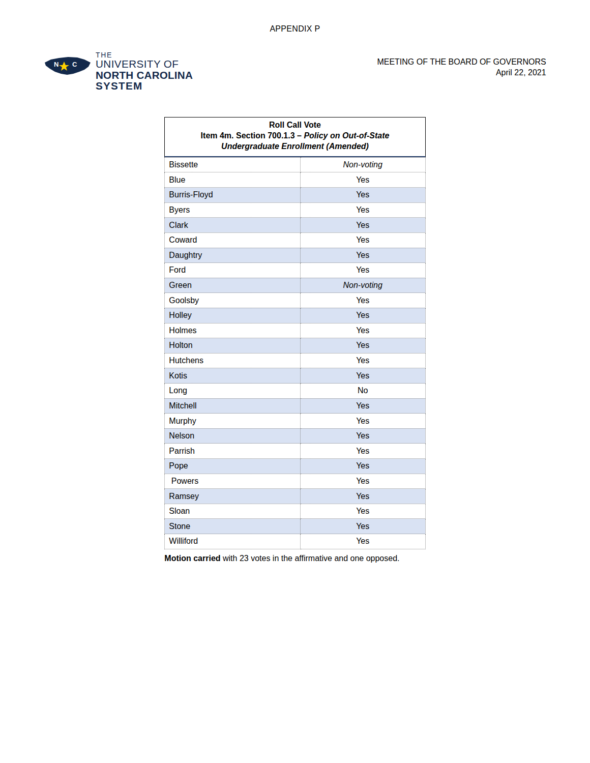APPENDIX P
N C
THE
UNIVERSITY OF
NORTH CAROLINA
SYSTEM
MEETING OF THE BOARD OF GOVERNORS
April 22, 2021
Roll Call Vote Item 4m. Section 700.1.3 – Policy on Out-of-State Undergraduate Enrollment (Amended)
| Bissette | Non-voting |
| Blue | Yes |
| Burris-Floyd | Yes |
| Byers | Yes |
| Clark | Yes |
| Coward | Yes |
| Daughtry | Yes |
| Ford | Yes |
| Green | Non-voting |
| Goolsby | Yes |
| Holley | Yes |
| Holmes | Yes |
| Holton | Yes |
| Hutchens | Yes |
| Kotis | Yes |
| Long | No |
| Mitchell | Yes |
| Murphy | Yes |
| Nelson | Yes |
| Parrish | Yes |
| Pope | Yes |
| Powers | Yes |
| Ramsey | Yes |
| Sloan | Yes |
| Stone | Yes |
| Williford | Yes |
Motion carried with 23 votes in the affirmative and one opposed.